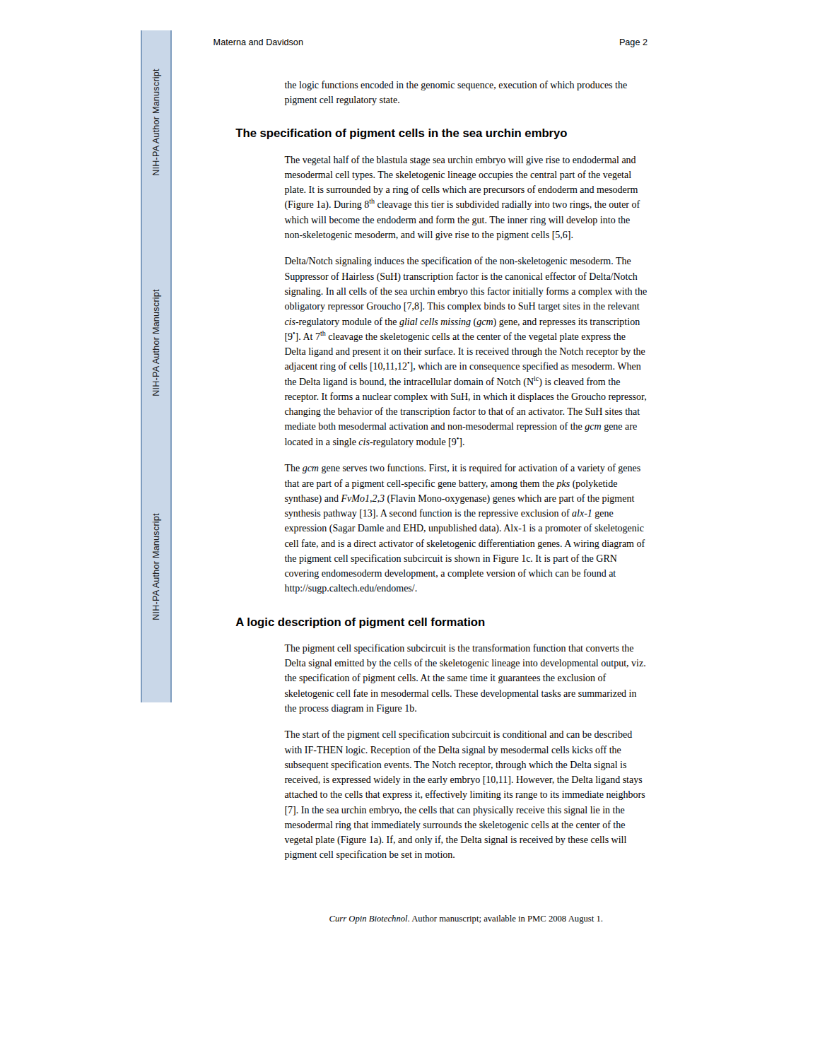NIH-PA Author Manuscript NIH-PA Author Manuscript NIH-PA Author Manuscript
Materna and Davidson Page 2
the logic functions encoded in the genomic sequence, execution of which produces the pigment cell regulatory state.
The specification of pigment cells in the sea urchin embryo
The vegetal half of the blastula stage sea urchin embryo will give rise to endodermal and mesodermal cell types. The skeletogenic lineage occupies the central part of the vegetal plate. It is surrounded by a ring of cells which are precursors of endoderm and mesoderm (Figure 1a). During 8th cleavage this tier is subdivided radially into two rings, the outer of which will become the endoderm and form the gut. The inner ring will develop into the non-skeletogenic mesoderm, and will give rise to the pigment cells [5,6].
Delta/Notch signaling induces the specification of the non-skeletogenic mesoderm. The Suppressor of Hairless (SuH) transcription factor is the canonical effector of Delta/Notch signaling. In all cells of the sea urchin embryo this factor initially forms a complex with the obligatory repressor Groucho [7,8]. This complex binds to SuH target sites in the relevant cis-regulatory module of the glial cells missing (gcm) gene, and represses its transcription [9•]. At 7th cleavage the skeletogenic cells at the center of the vegetal plate express the Delta ligand and present it on their surface. It is received through the Notch receptor by the adjacent ring of cells [10,11,12•], which are in consequence specified as mesoderm. When the Delta ligand is bound, the intracellular domain of Notch (Nic) is cleaved from the receptor. It forms a nuclear complex with SuH, in which it displaces the Groucho repressor, changing the behavior of the transcription factor to that of an activator. The SuH sites that mediate both mesodermal activation and non-mesodermal repression of the gcm gene are located in a single cis-regulatory module [9•].
The gcm gene serves two functions. First, it is required for activation of a variety of genes that are part of a pigment cell-specific gene battery, among them the pks (polyketide synthase) and FvMo1,2,3 (Flavin Mono-oxygenase) genes which are part of the pigment synthesis pathway [13]. A second function is the repressive exclusion of alx-1 gene expression (Sagar Damle and EHD, unpublished data). Alx-1 is a promoter of skeletogenic cell fate, and is a direct activator of skeletogenic differentiation genes. A wiring diagram of the pigment cell specification subcircuit is shown in Figure 1c. It is part of the GRN covering endomesoderm development, a complete version of which can be found at http://sugp.caltech.edu/endomes/.
A logic description of pigment cell formation
The pigment cell specification subcircuit is the transformation function that converts the Delta signal emitted by the cells of the skeletogenic lineage into developmental output, viz. the specification of pigment cells. At the same time it guarantees the exclusion of skeletogenic cell fate in mesodermal cells. These developmental tasks are summarized in the process diagram in Figure 1b.
The start of the pigment cell specification subcircuit is conditional and can be described with IF-THEN logic. Reception of the Delta signal by mesodermal cells kicks off the subsequent specification events. The Notch receptor, through which the Delta signal is received, is expressed widely in the early embryo [10,11]. However, the Delta ligand stays attached to the cells that express it, effectively limiting its range to its immediate neighbors [7]. In the sea urchin embryo, the cells that can physically receive this signal lie in the mesodermal ring that immediately surrounds the skeletogenic cells at the center of the vegetal plate (Figure 1a). If, and only if, the Delta signal is received by these cells will pigment cell specification be set in motion.
Curr Opin Biotechnol. Author manuscript; available in PMC 2008 August 1.